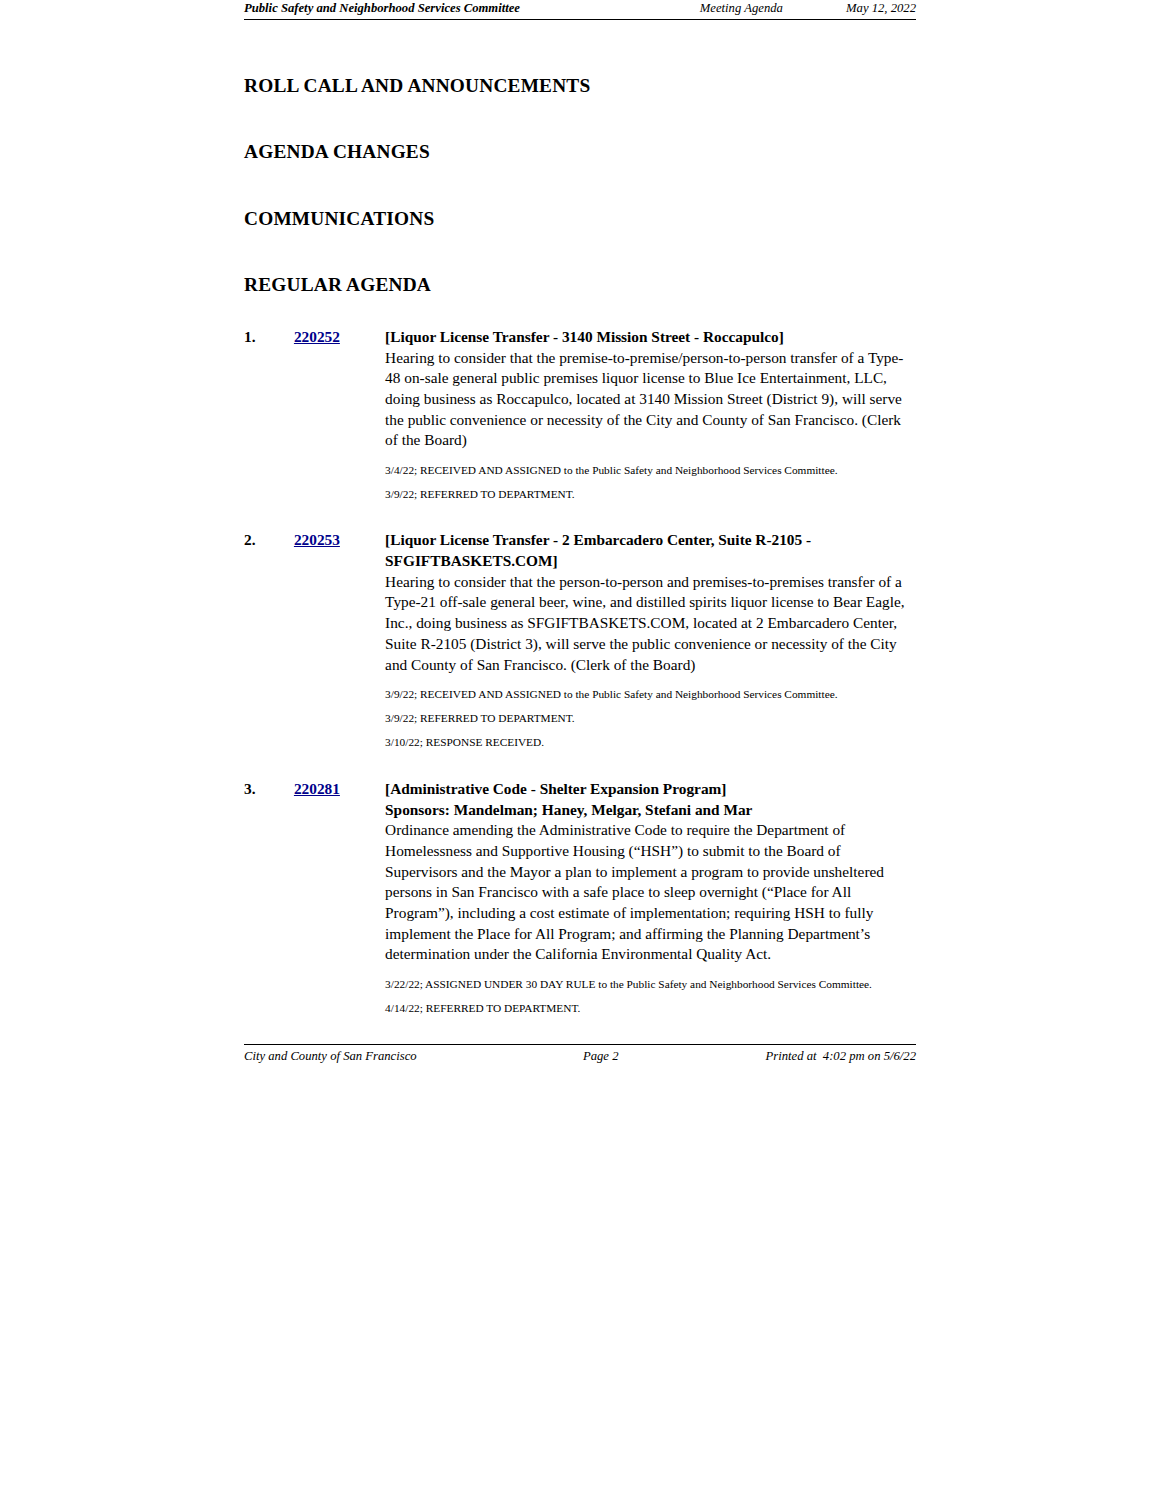| Public Safety and Neighborhood Services Committee | Meeting Agenda | May 12, 2022 |
ROLL CALL AND ANNOUNCEMENTS
AGENDA CHANGES
COMMUNICATIONS
REGULAR AGENDA
1.
220252
[Liquor License Transfer - 3140 Mission Street - Roccapulco]
Hearing to consider that the premise-to-premise/person-to-person transfer of a Type-48 on-sale general public premises liquor license to Blue Ice Entertainment, LLC, doing business as Roccapulco, located at 3140 Mission Street (District 9), will serve the public convenience or necessity of the City and County of San Francisco. (Clerk of the Board)
3/4/22; RECEIVED AND ASSIGNED to the Public Safety and Neighborhood Services Committee.
3/9/22; REFERRED TO DEPARTMENT.
2.
220253
[Liquor License Transfer - 2 Embarcadero Center, Suite R-2105 - SFGIFTBASKETS.COM]
Hearing to consider that the person-to-person and premises-to-premises transfer of a Type-21 off-sale general beer, wine, and distilled spirits liquor license to Bear Eagle, Inc., doing business as SFGIFTBASKETS.COM, located at 2 Embarcadero Center, Suite R-2105 (District 3), will serve the public convenience or necessity of the City and County of San Francisco. (Clerk of the Board)
3/9/22; RECEIVED AND ASSIGNED to the Public Safety and Neighborhood Services Committee.
3/9/22; REFERRED TO DEPARTMENT.
3/10/22; RESPONSE RECEIVED.
3.
220281
[Administrative Code - Shelter Expansion Program]
Sponsors: Mandelman; Haney, Melgar, Stefani and Mar
Ordinance amending the Administrative Code to require the Department of Homelessness and Supportive Housing (“HSH”) to submit to the Board of Supervisors and the Mayor a plan to implement a program to provide unsheltered persons in San Francisco with a safe place to sleep overnight (“Place for All Program”), including a cost estimate of implementation; requiring HSH to fully implement the Place for All Program; and affirming the Planning Department’s determination under the California Environmental Quality Act.
3/22/22; ASSIGNED UNDER 30 DAY RULE to the Public Safety and Neighborhood Services Committee.
4/14/22; REFERRED TO DEPARTMENT.
| City and County of San Francisco | Page 2 | Printed at 4:02 pm on 5/6/22 |